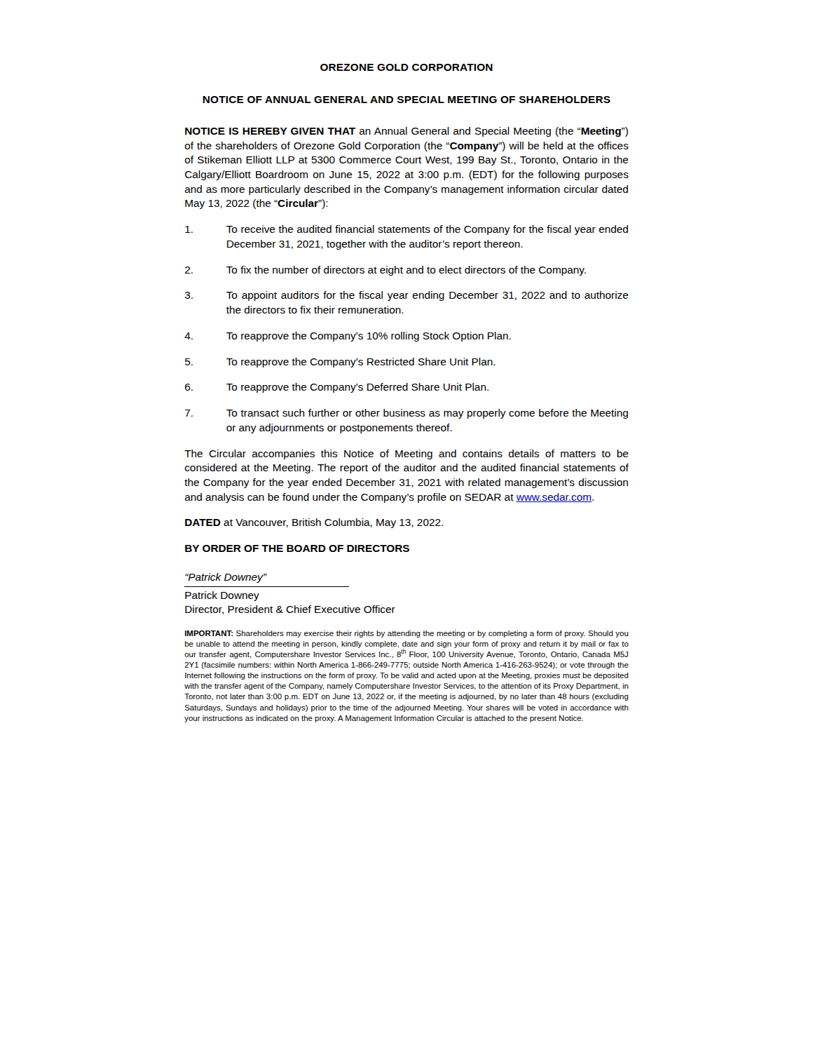OREZONE GOLD CORPORATION
NOTICE OF ANNUAL GENERAL AND SPECIAL MEETING OF SHAREHOLDERS
NOTICE IS HEREBY GIVEN THAT an Annual General and Special Meeting (the “Meeting”) of the shareholders of Orezone Gold Corporation (the “Company”) will be held at the offices of Stikeman Elliott LLP at 5300 Commerce Court West, 199 Bay St., Toronto, Ontario in the Calgary/Elliott Boardroom on June 15, 2022 at 3:00 p.m. (EDT) for the following purposes and as more particularly described in the Company’s management information circular dated May 13, 2022 (the “Circular”):
To receive the audited financial statements of the Company for the fiscal year ended December 31, 2021, together with the auditor’s report thereon.
To fix the number of directors at eight and to elect directors of the Company.
To appoint auditors for the fiscal year ending December 31, 2022 and to authorize the directors to fix their remuneration.
To reapprove the Company’s 10% rolling Stock Option Plan.
To reapprove the Company’s Restricted Share Unit Plan.
To reapprove the Company’s Deferred Share Unit Plan.
To transact such further or other business as may properly come before the Meeting or any adjournments or postponements thereof.
The Circular accompanies this Notice of Meeting and contains details of matters to be considered at the Meeting. The report of the auditor and the audited financial statements of the Company for the year ended December 31, 2021 with related management’s discussion and analysis can be found under the Company’s profile on SEDAR at www.sedar.com.
DATED at Vancouver, British Columbia, May 13, 2022.
BY ORDER OF THE BOARD OF DIRECTORS
“Patrick Downey”
Patrick Downey
Director, President & Chief Executive Officer
IMPORTANT: Shareholders may exercise their rights by attending the meeting or by completing a form of proxy. Should you be unable to attend the meeting in person, kindly complete, date and sign your form of proxy and return it by mail or fax to our transfer agent, Computershare Investor Services Inc., 8th Floor, 100 University Avenue, Toronto, Ontario, Canada M5J 2Y1 (facsimile numbers: within North America 1-866-249-7775; outside North America 1-416-263-9524); or vote through the Internet following the instructions on the form of proxy. To be valid and acted upon at the Meeting, proxies must be deposited with the transfer agent of the Company, namely Computershare Investor Services, to the attention of its Proxy Department, in Toronto, not later than 3:00 p.m. EDT on June 13, 2022 or, if the meeting is adjourned, by no later than 48 hours (excluding Saturdays, Sundays and holidays) prior to the time of the adjourned Meeting. Your shares will be voted in accordance with your instructions as indicated on the proxy. A Management Information Circular is attached to the present Notice.